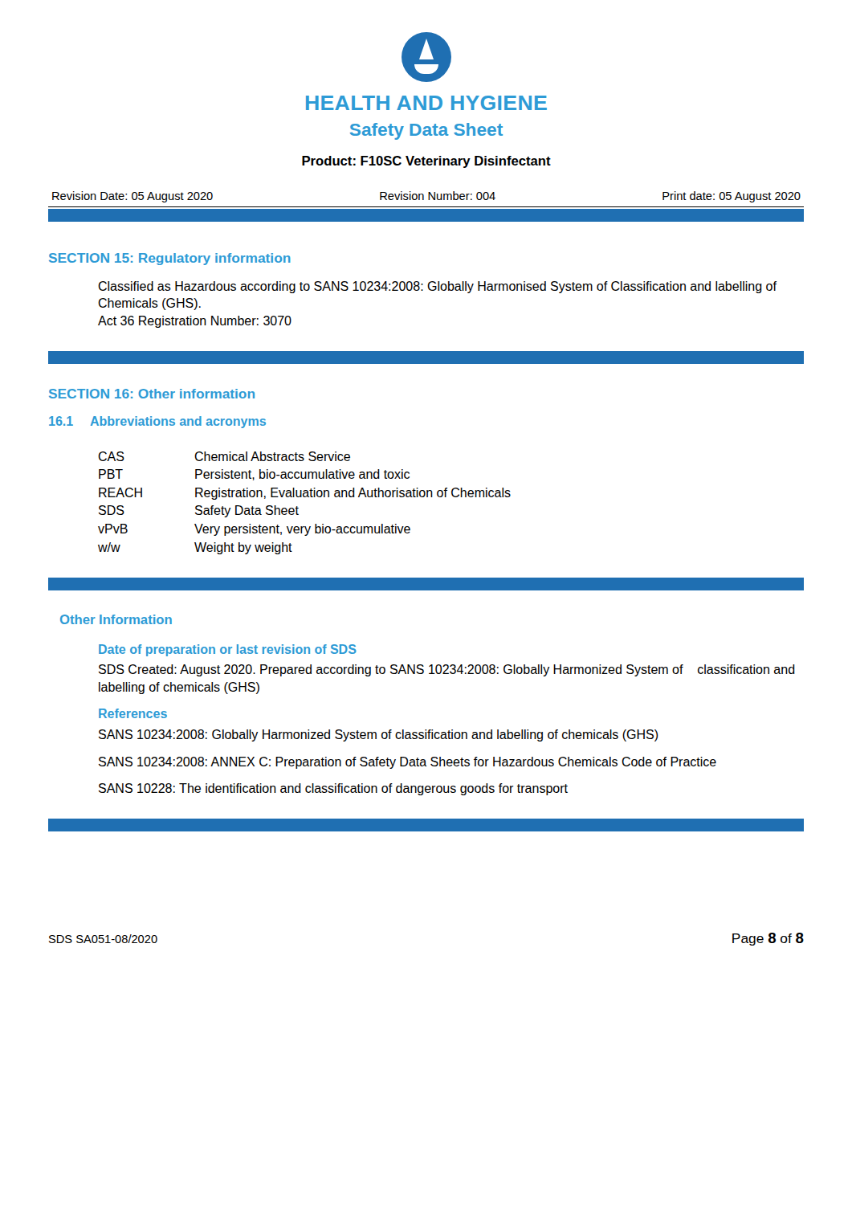HEALTH AND HYGIENE
Safety Data Sheet
Product: F10SC Veterinary Disinfectant
Revision Date: 05 August 2020 Revision Number: 004 Print date: 05 August 2020
SECTION 15: Regulatory information
Classified as Hazardous according to SANS 10234:2008: Globally Harmonised System of Classification and labelling of Chemicals (GHS).
Act 36 Registration Number: 3070
SECTION 16: Other information
16.1
Abbreviations and acronyms
| CAS | Chemical Abstracts Service |
| PBT | Persistent, bio-accumulative and toxic |
| REACH | Registration, Evaluation and Authorisation of Chemicals |
| SDS | Safety Data Sheet |
| vPvB | Very persistent, very bio-accumulative |
| w/w | Weight by weight |
Other Information
Date of preparation or last revision of SDS
SDS Created: August 2020. Prepared according to SANS 10234:2008: Globally Harmonized System of classification and labelling of chemicals (GHS)
References
SANS 10234:2008: Globally Harmonized System of classification and labelling of chemicals (GHS)
SANS 10234:2008: ANNEX C: Preparation of Safety Data Sheets for Hazardous Chemicals Code of Practice
SANS 10228: The identification and classification of dangerous goods for transport
SDS SA051-08/2020 Page 8 of 8